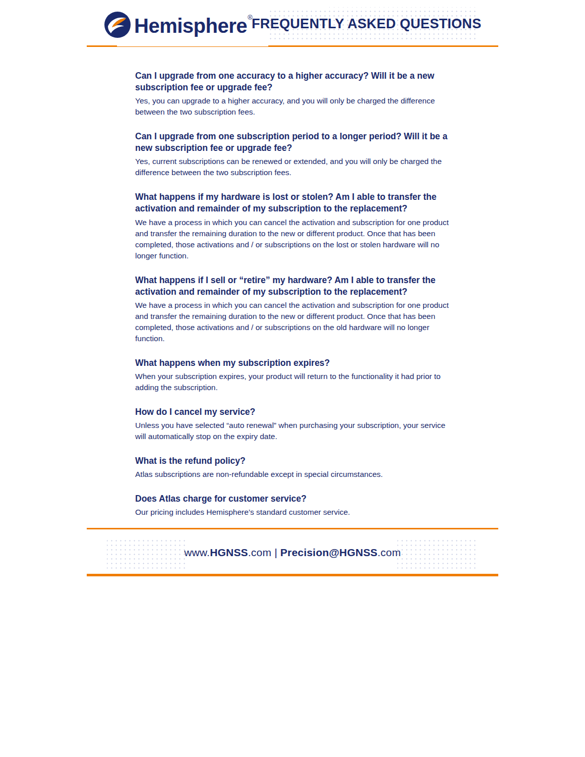Hemisphere®
FREQUENTLY ASKED QUESTIONS
Can I upgrade from one accuracy to a higher accuracy? Will it be a new subscription fee or upgrade fee?
Yes, you can upgrade to a higher accuracy, and you will only be charged the difference between the two subscription fees.
Can I upgrade from one subscription period to a longer period? Will it be a new subscription fee or upgrade fee?
Yes, current subscriptions can be renewed or extended, and you will only be charged the difference between the two subscription fees.
What happens if my hardware is lost or stolen? Am I able to transfer the activation and remainder of my subscription to the replacement?
We have a process in which you can cancel the activation and subscription for one product and transfer the remaining duration to the new or different product. Once that has been completed, those activations and / or subscriptions on the lost or stolen hardware will no longer function.
What happens if I sell or “retire” my hardware? Am I able to transfer the activation and remainder of my subscription to the replacement?
We have a process in which you can cancel the activation and subscription for one product and transfer the remaining duration to the new or different product. Once that has been completed, those activations and / or subscriptions on the old hardware will no longer function.
What happens when my subscription expires?
When your subscription expires, your product will return to the functionality it had prior to adding the subscription.
How do I cancel my service?
Unless you have selected “auto renewal” when purchasing your subscription, your service will automatically stop on the expiry date.
What is the refund policy?
Atlas subscriptions are non-refundable except in special circumstances.
Does Atlas charge for customer service?
Our pricing includes Hemisphere’s standard customer service.
www.HGNSS.com | Precision@HGNSS.com